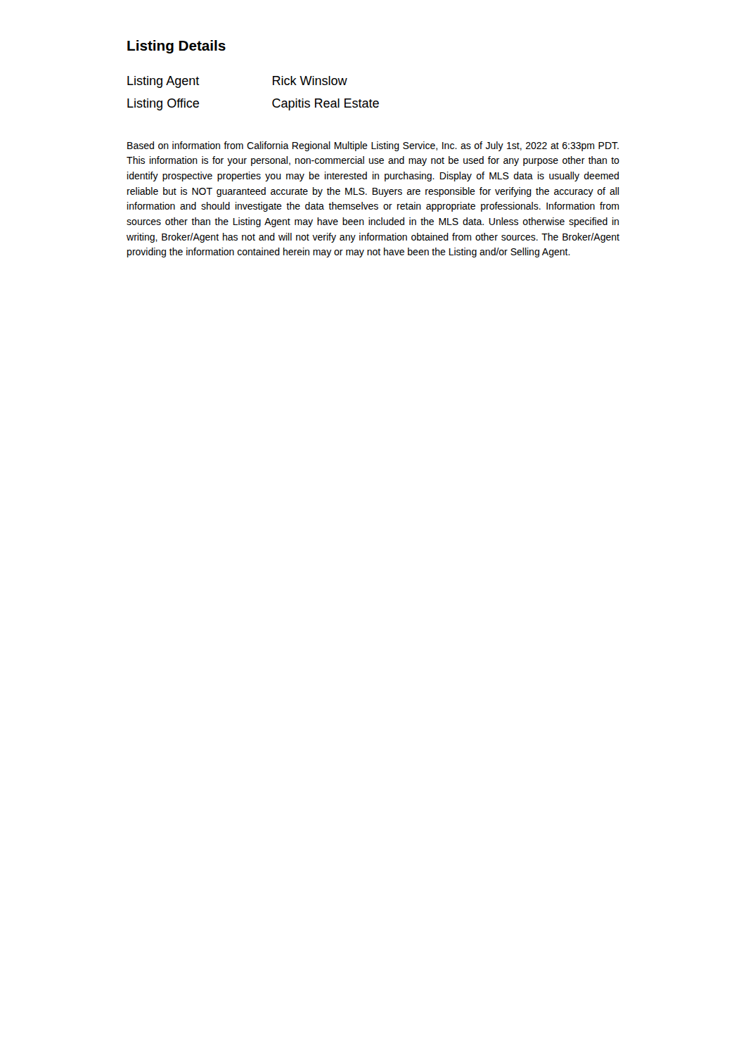Listing Details
| Listing Agent | Rick Winslow |
| Listing Office | Capitis Real Estate |
Based on information from California Regional Multiple Listing Service, Inc. as of July 1st, 2022 at 6:33pm PDT. This information is for your personal, non-commercial use and may not be used for any purpose other than to identify prospective properties you may be interested in purchasing. Display of MLS data is usually deemed reliable but is NOT guaranteed accurate by the MLS. Buyers are responsible for verifying the accuracy of all information and should investigate the data themselves or retain appropriate professionals. Information from sources other than the Listing Agent may have been included in the MLS data. Unless otherwise specified in writing, Broker/Agent has not and will not verify any information obtained from other sources. The Broker/Agent providing the information contained herein may or may not have been the Listing and/or Selling Agent.